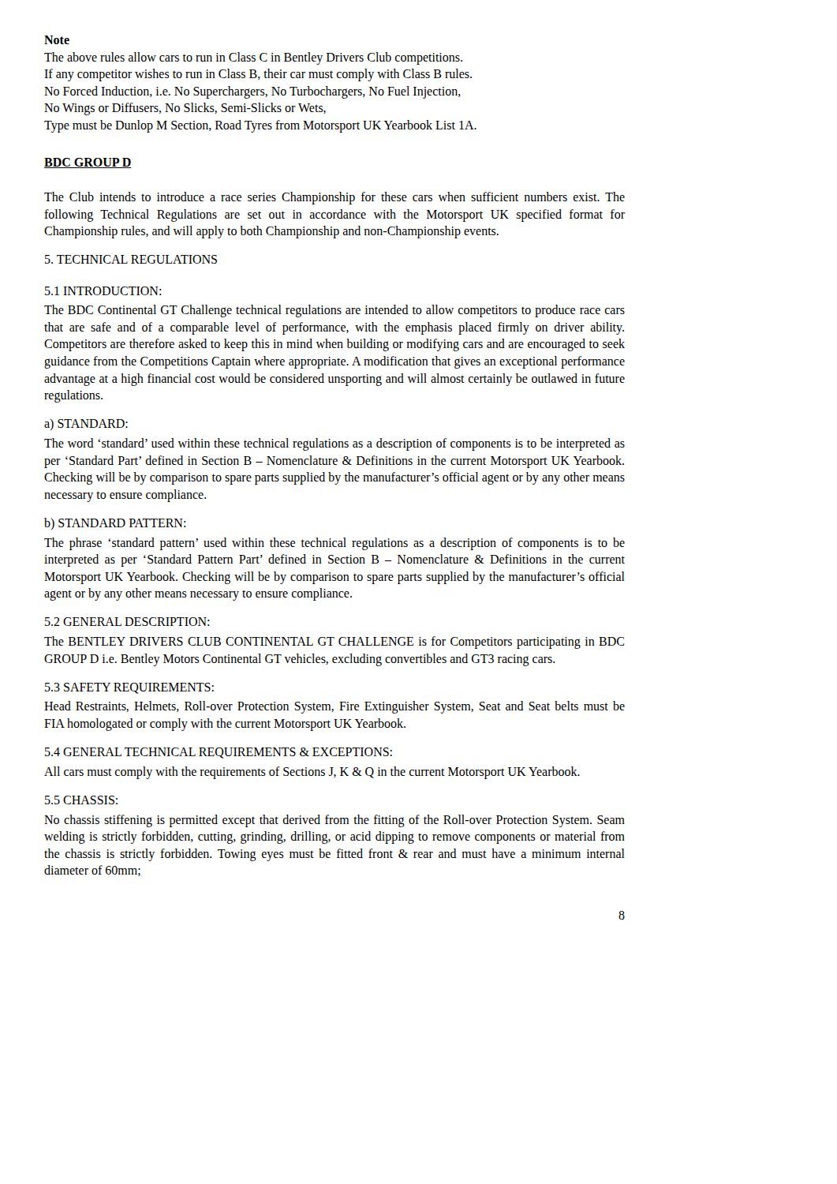Note
The above rules allow cars to run in Class C in Bentley Drivers Club competitions. If any competitor wishes to run in Class B, their car must comply with Class B rules. No Forced Induction, i.e. No Superchargers, No Turbochargers, No Fuel Injection, No Wings or Diffusers, No Slicks, Semi-Slicks or Wets, Type must be Dunlop M Section, Road Tyres from Motorsport UK Yearbook List 1A.
BDC GROUP D
The Club intends to introduce a race series Championship for these cars when sufficient numbers exist. The following Technical Regulations are set out in accordance with the Motorsport UK specified format for Championship rules, and will apply to both Championship and non-Championship events.
5. TECHNICAL REGULATIONS
5.1 INTRODUCTION:
The BDC Continental GT Challenge technical regulations are intended to allow competitors to produce race cars that are safe and of a comparable level of performance, with the emphasis placed firmly on driver ability. Competitors are therefore asked to keep this in mind when building or modifying cars and are encouraged to seek guidance from the Competitions Captain where appropriate. A modification that gives an exceptional performance advantage at a high financial cost would be considered unsporting and will almost certainly be outlawed in future regulations.
a) STANDARD:
The word ‘standard’ used within these technical regulations as a description of components is to be interpreted as per ‘Standard Part’ defined in Section B – Nomenclature & Definitions in the current Motorsport UK Yearbook. Checking will be by comparison to spare parts supplied by the manufacturer’s official agent or by any other means necessary to ensure compliance.
b) STANDARD PATTERN:
The phrase ‘standard pattern’ used within these technical regulations as a description of components is to be interpreted as per ‘Standard Pattern Part’ defined in Section B – Nomenclature & Definitions in the current Motorsport UK Yearbook. Checking will be by comparison to spare parts supplied by the manufacturer’s official agent or by any other means necessary to ensure compliance.
5.2 GENERAL DESCRIPTION:
The BENTLEY DRIVERS CLUB CONTINENTAL GT CHALLENGE is for Competitors participating in BDC GROUP D i.e. Bentley Motors Continental GT vehicles, excluding convertibles and GT3 racing cars.
5.3 SAFETY REQUIREMENTS:
Head Restraints, Helmets, Roll-over Protection System, Fire Extinguisher System, Seat and Seat belts must be FIA homologated or comply with the current Motorsport UK Yearbook.
5.4 GENERAL TECHNICAL REQUIREMENTS & EXCEPTIONS:
All cars must comply with the requirements of Sections J, K & Q in the current Motorsport UK Yearbook.
5.5 CHASSIS:
No chassis stiffening is permitted except that derived from the fitting of the Roll-over Protection System. Seam welding is strictly forbidden, cutting, grinding, drilling, or acid dipping to remove components or material from the chassis is strictly forbidden. Towing eyes must be fitted front & rear and must have a minimum internal diameter of 60mm;
8